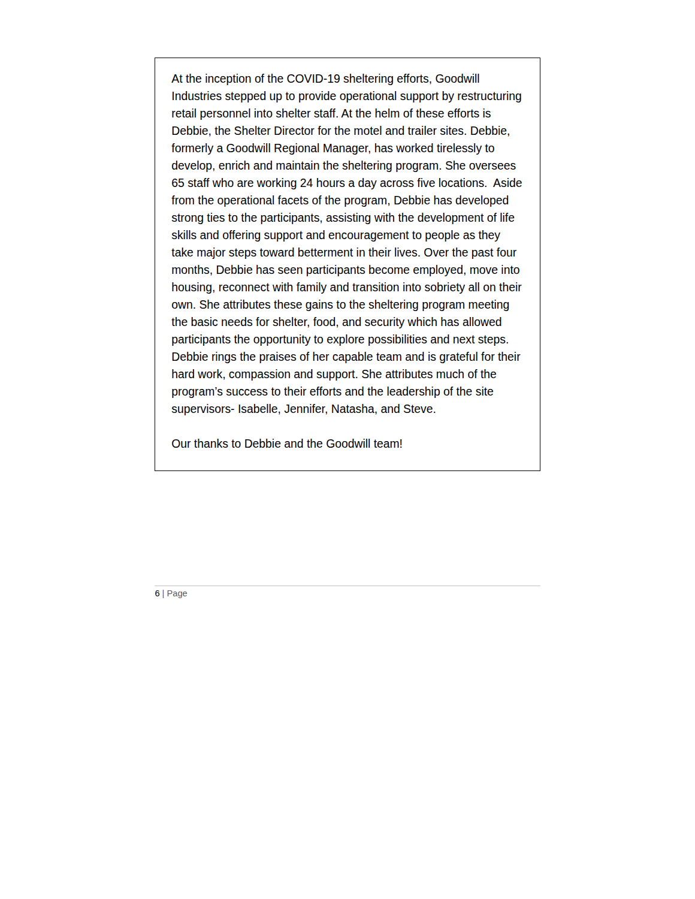At the inception of the COVID-19 sheltering efforts, Goodwill Industries stepped up to provide operational support by restructuring retail personnel into shelter staff. At the helm of these efforts is Debbie, the Shelter Director for the motel and trailer sites. Debbie, formerly a Goodwill Regional Manager, has worked tirelessly to develop, enrich and maintain the sheltering program. She oversees 65 staff who are working 24 hours a day across five locations. Aside from the operational facets of the program, Debbie has developed strong ties to the participants, assisting with the development of life skills and offering support and encouragement to people as they take major steps toward betterment in their lives. Over the past four months, Debbie has seen participants become employed, move into housing, reconnect with family and transition into sobriety all on their own. She attributes these gains to the sheltering program meeting the basic needs for shelter, food, and security which has allowed participants the opportunity to explore possibilities and next steps. Debbie rings the praises of her capable team and is grateful for their hard work, compassion and support. She attributes much of the program’s success to their efforts and the leadership of the site supervisors- Isabelle, Jennifer, Natasha, and Steve.
Our thanks to Debbie and the Goodwill team!
6 | Page